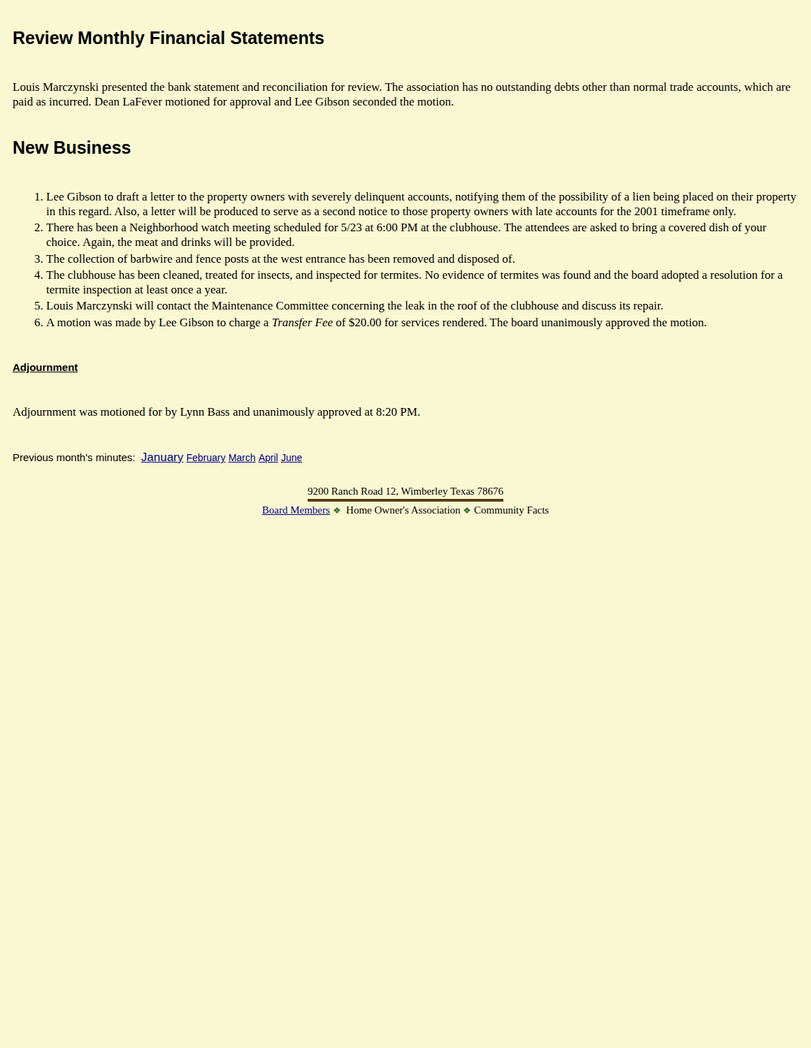Review Monthly Financial Statements
Louis Marczynski presented the bank statement and reconciliation for review. The association has no outstanding debts other than normal trade accounts, which are paid as incurred. Dean LaFever motioned for approval and Lee Gibson seconded the motion.
New Business
Lee Gibson to draft a letter to the property owners with severely delinquent accounts, notifying them of the possibility of a lien being placed on their property in this regard. Also, a letter will be produced to serve as a second notice to those property owners with late accounts for the 2001 timeframe only.
There has been a Neighborhood watch meeting scheduled for 5/23 at 6:00 PM at the clubhouse. The attendees are asked to bring a covered dish of your choice. Again, the meat and drinks will be provided.
The collection of barbwire and fence posts at the west entrance has been removed and disposed of.
The clubhouse has been cleaned, treated for insects, and inspected for termites. No evidence of termites was found and the board adopted a resolution for a termite inspection at least once a year.
Louis Marczynski will contact the Maintenance Committee concerning the leak in the roof of the clubhouse and discuss its repair.
A motion was made by Lee Gibson to charge a Transfer Fee of $20.00 for services rendered. The board unanimously approved the motion.
Adjournment
Adjournment was motioned for by Lynn Bass and unanimously approved at 8:20 PM.
Previous month's minutes: January February March April June
9200 Ranch Road 12, Wimberley Texas 78676
Board Members ❖ Home Owner's Association ❖ Community Facts